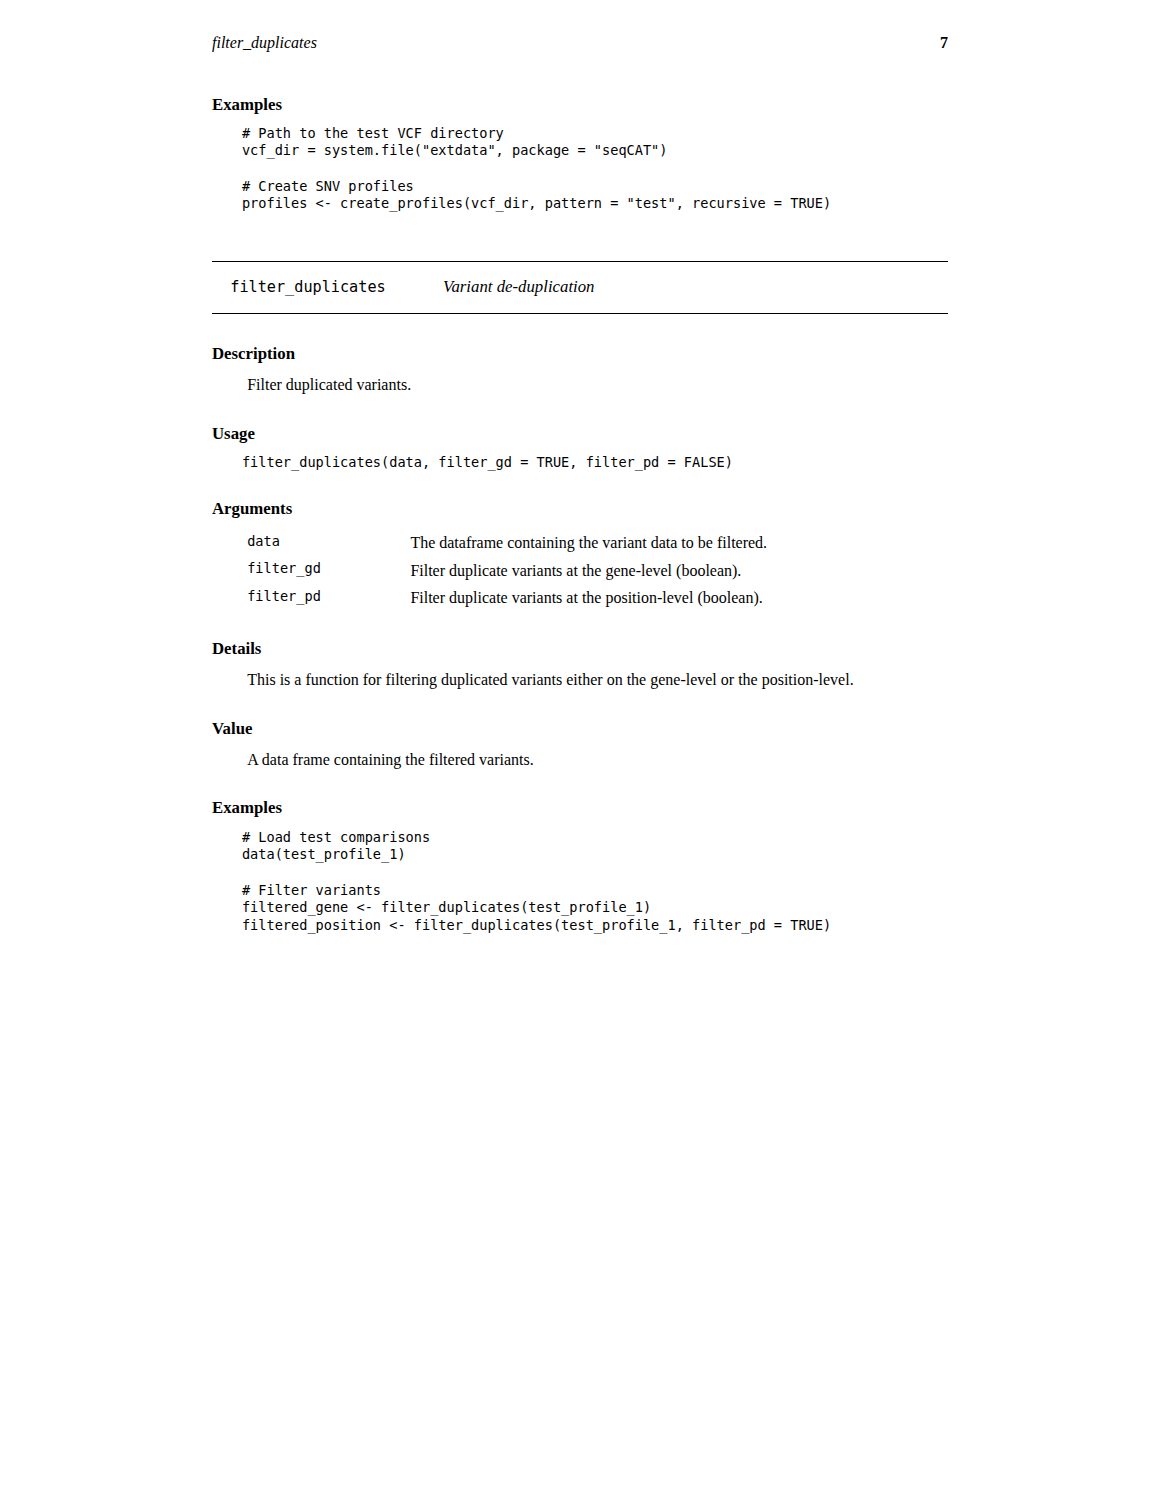filter_duplicates 7
Examples
# Path to the test VCF directory
vcf_dir = system.file("extdata", package = "seqCAT")

# Create SNV profiles
profiles <- create_profiles(vcf_dir, pattern = "test", recursive = TRUE)
filter_duplicates Variant de-duplication
Description
Filter duplicated variants.
Usage
filter_duplicates(data, filter_gd = TRUE, filter_pd = FALSE)
Arguments
| data | The dataframe containing the variant data to be filtered. |
| filter_gd | Filter duplicate variants at the gene-level (boolean). |
| filter_pd | Filter duplicate variants at the position-level (boolean). |
Details
This is a function for filtering duplicated variants either on the gene-level or the position-level.
Value
A data frame containing the filtered variants.
Examples
# Load test comparisons
data(test_profile_1)

# Filter variants
filtered_gene <- filter_duplicates(test_profile_1)
filtered_position <- filter_duplicates(test_profile_1, filter_pd = TRUE)